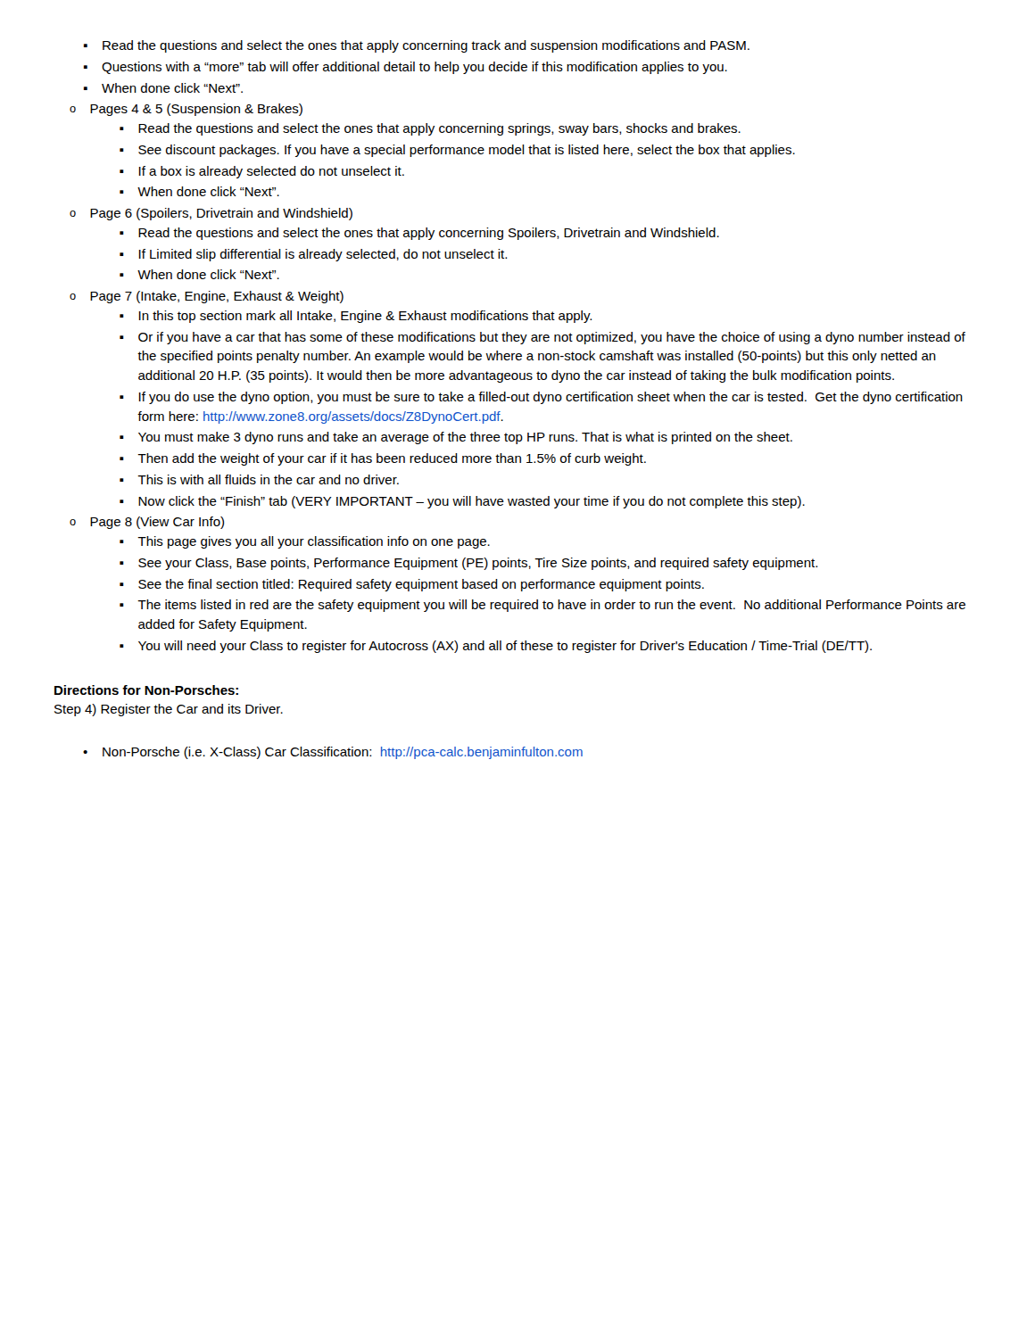Read the questions and select the ones that apply concerning track and suspension modifications and PASM.
Questions with a “more” tab will offer additional detail to help you decide if this modification applies to you.
When done click “Next”.
Pages 4 & 5 (Suspension & Brakes)
Read the questions and select the ones that apply concerning springs, sway bars, shocks and brakes.
See discount packages. If you have a special performance model that is listed here, select the box that applies.
If a box is already selected do not unselect it.
When done click “Next”.
Page 6 (Spoilers, Drivetrain and Windshield)
Read the questions and select the ones that apply concerning Spoilers, Drivetrain and Windshield.
If Limited slip differential is already selected, do not unselect it.
When done click “Next”.
Page 7 (Intake, Engine, Exhaust & Weight)
In this top section mark all Intake, Engine & Exhaust modifications that apply.
Or if you have a car that has some of these modifications but they are not optimized, you have the choice of using a dyno number instead of the specified points penalty number. An example would be where a non-stock camshaft was installed (50-points) but this only netted an additional 20 H.P. (35 points). It would then be more advantageous to dyno the car instead of taking the bulk modification points.
If you do use the dyno option, you must be sure to take a filled-out dyno certification sheet when the car is tested. Get the dyno certification form here: http://www.zone8.org/assets/docs/Z8DynoCert.pdf.
You must make 3 dyno runs and take an average of the three top HP runs. That is what is printed on the sheet.
Then add the weight of your car if it has been reduced more than 1.5% of curb weight.
This is with all fluids in the car and no driver.
Now click the “Finish” tab (VERY IMPORTANT – you will have wasted your time if you do not complete this step).
Page 8 (View Car Info)
This page gives you all your classification info on one page.
See your Class, Base points, Performance Equipment (PE) points, Tire Size points, and required safety equipment.
See the final section titled: Required safety equipment based on performance equipment points.
The items listed in red are the safety equipment you will be required to have in order to run the event. No additional Performance Points are added for Safety Equipment.
You will need your Class to register for Autocross (AX) and all of these to register for Driver's Education / Time-Trial (DE/TT).
Directions for Non-Porsches:
Step 4) Register the Car and its Driver.
Non-Porsche (i.e. X-Class) Car Classification: http://pca-calc.benjaminfulton.com